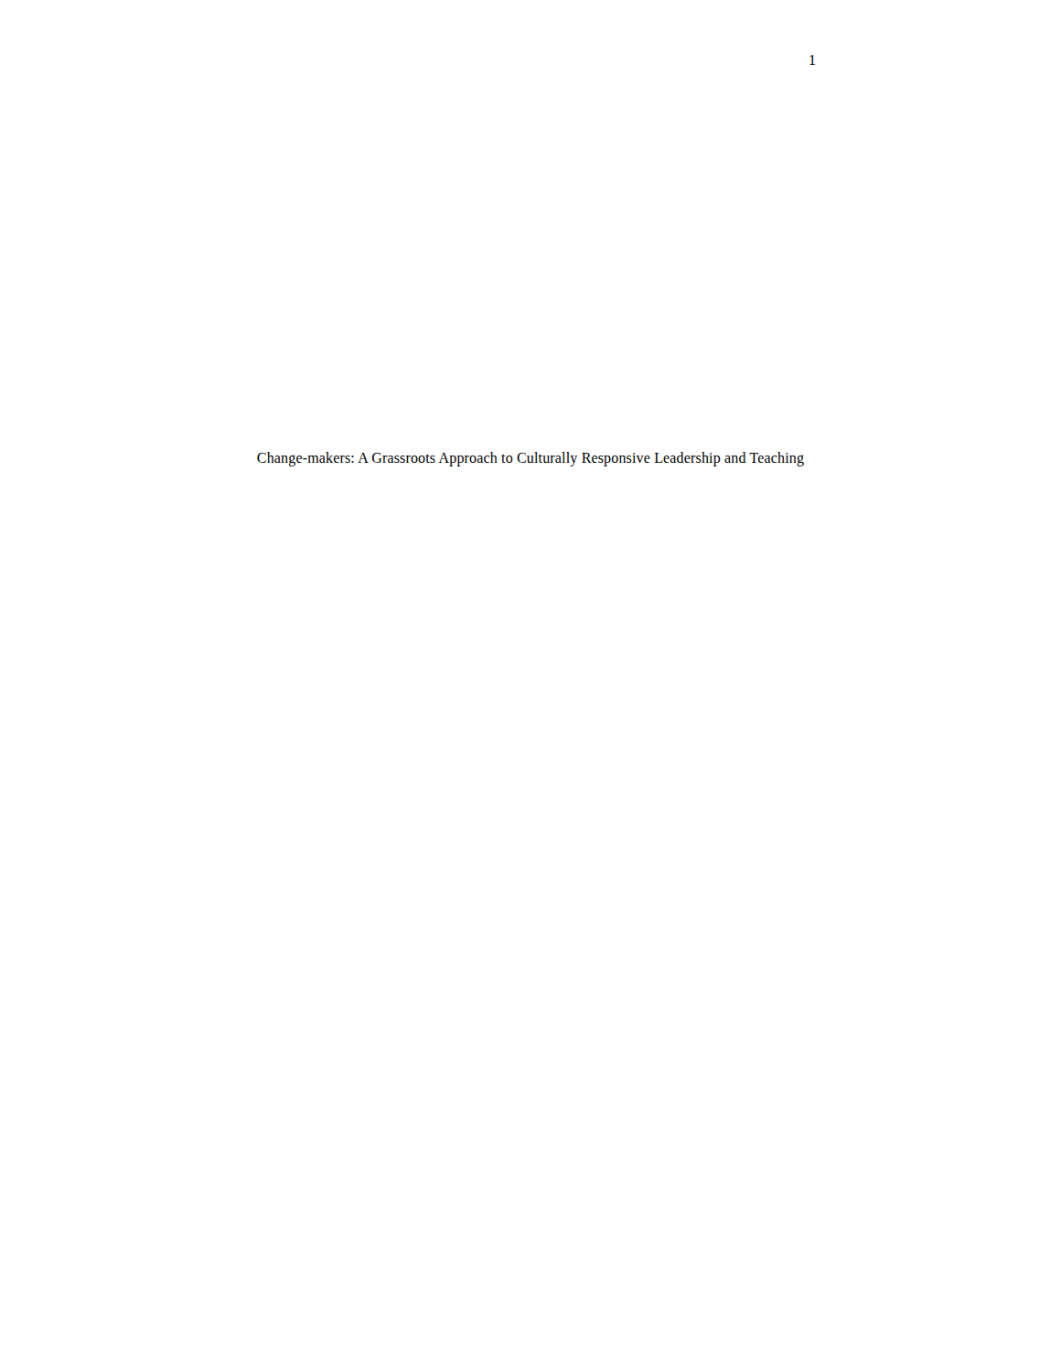1
Change-makers: A Grassroots Approach to Culturally Responsive Leadership and Teaching